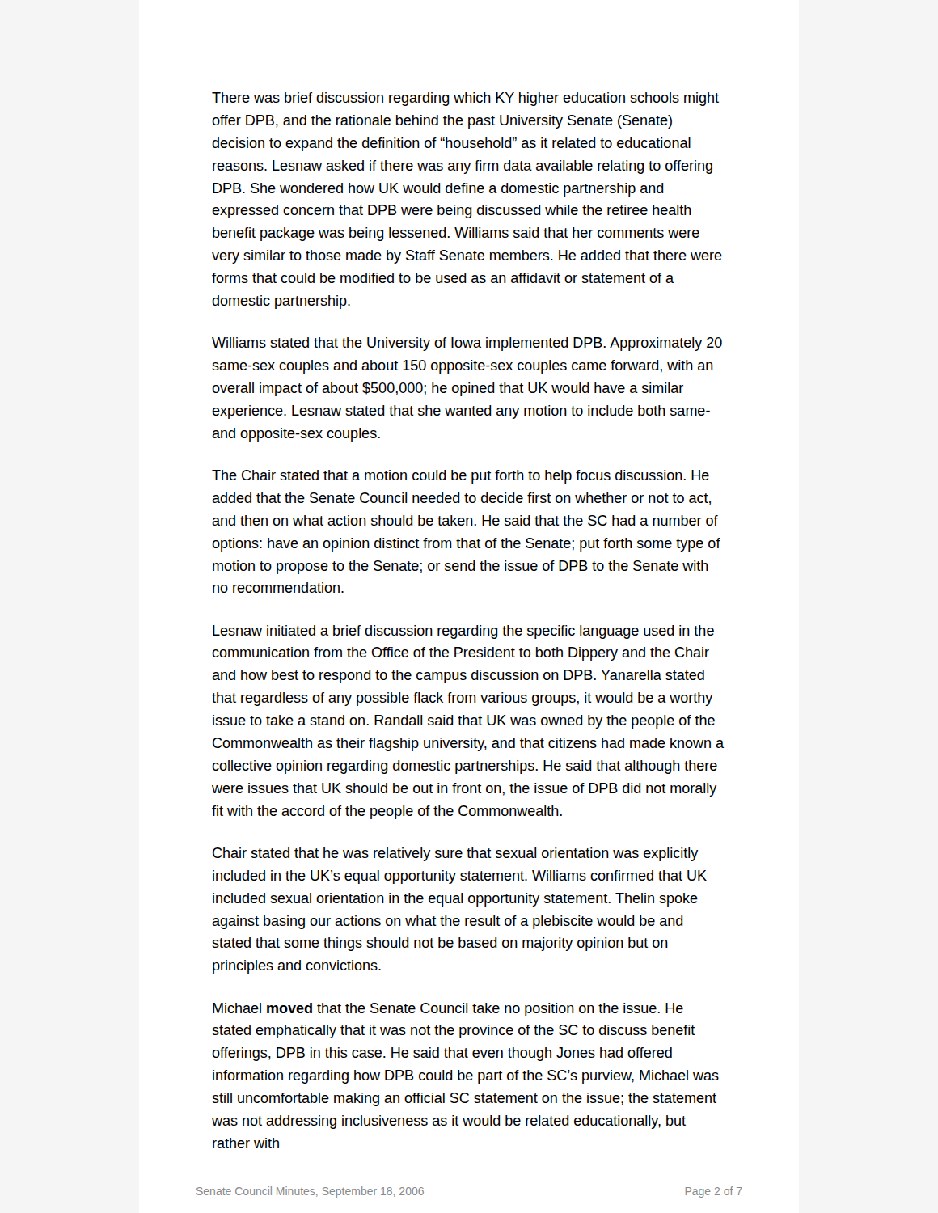There was brief discussion regarding which KY higher education schools might offer DPB, and the rationale behind the past University Senate (Senate) decision to expand the definition of “household” as it related to educational reasons. Lesnaw asked if there was any firm data available relating to offering DPB. She wondered how UK would define a domestic partnership and expressed concern that DPB were being discussed while the retiree health benefit package was being lessened. Williams said that her comments were very similar to those made by Staff Senate members. He added that there were forms that could be modified to be used as an affidavit or statement of a domestic partnership.
Williams stated that the University of Iowa implemented DPB. Approximately 20 same-sex couples and about 150 opposite-sex couples came forward, with an overall impact of about $500,000; he opined that UK would have a similar experience. Lesnaw stated that she wanted any motion to include both same- and opposite-sex couples.
The Chair stated that a motion could be put forth to help focus discussion. He added that the Senate Council needed to decide first on whether or not to act, and then on what action should be taken. He said that the SC had a number of options: have an opinion distinct from that of the Senate; put forth some type of motion to propose to the Senate; or send the issue of DPB to the Senate with no recommendation.
Lesnaw initiated a brief discussion regarding the specific language used in the communication from the Office of the President to both Dippery and the Chair and how best to respond to the campus discussion on DPB. Yanarella stated that regardless of any possible flack from various groups, it would be a worthy issue to take a stand on. Randall said that UK was owned by the people of the Commonwealth as their flagship university, and that citizens had made known a collective opinion regarding domestic partnerships. He said that although there were issues that UK should be out in front on, the issue of DPB did not morally fit with the accord of the people of the Commonwealth.
Chair stated that he was relatively sure that sexual orientation was explicitly included in the UK’s equal opportunity statement. Williams confirmed that UK included sexual orientation in the equal opportunity statement. Thelin spoke against basing our actions on what the result of a plebiscite would be and stated that some things should not be based on majority opinion but on principles and convictions.
Michael moved that the Senate Council take no position on the issue. He stated emphatically that it was not the province of the SC to discuss benefit offerings, DPB in this case. He said that even though Jones had offered information regarding how DPB could be part of the SC’s purview, Michael was still uncomfortable making an official SC statement on the issue; the statement was not addressing inclusiveness as it would be related educationally, but rather with
Senate Council Minutes, September 18, 2006 Page 2 of 7